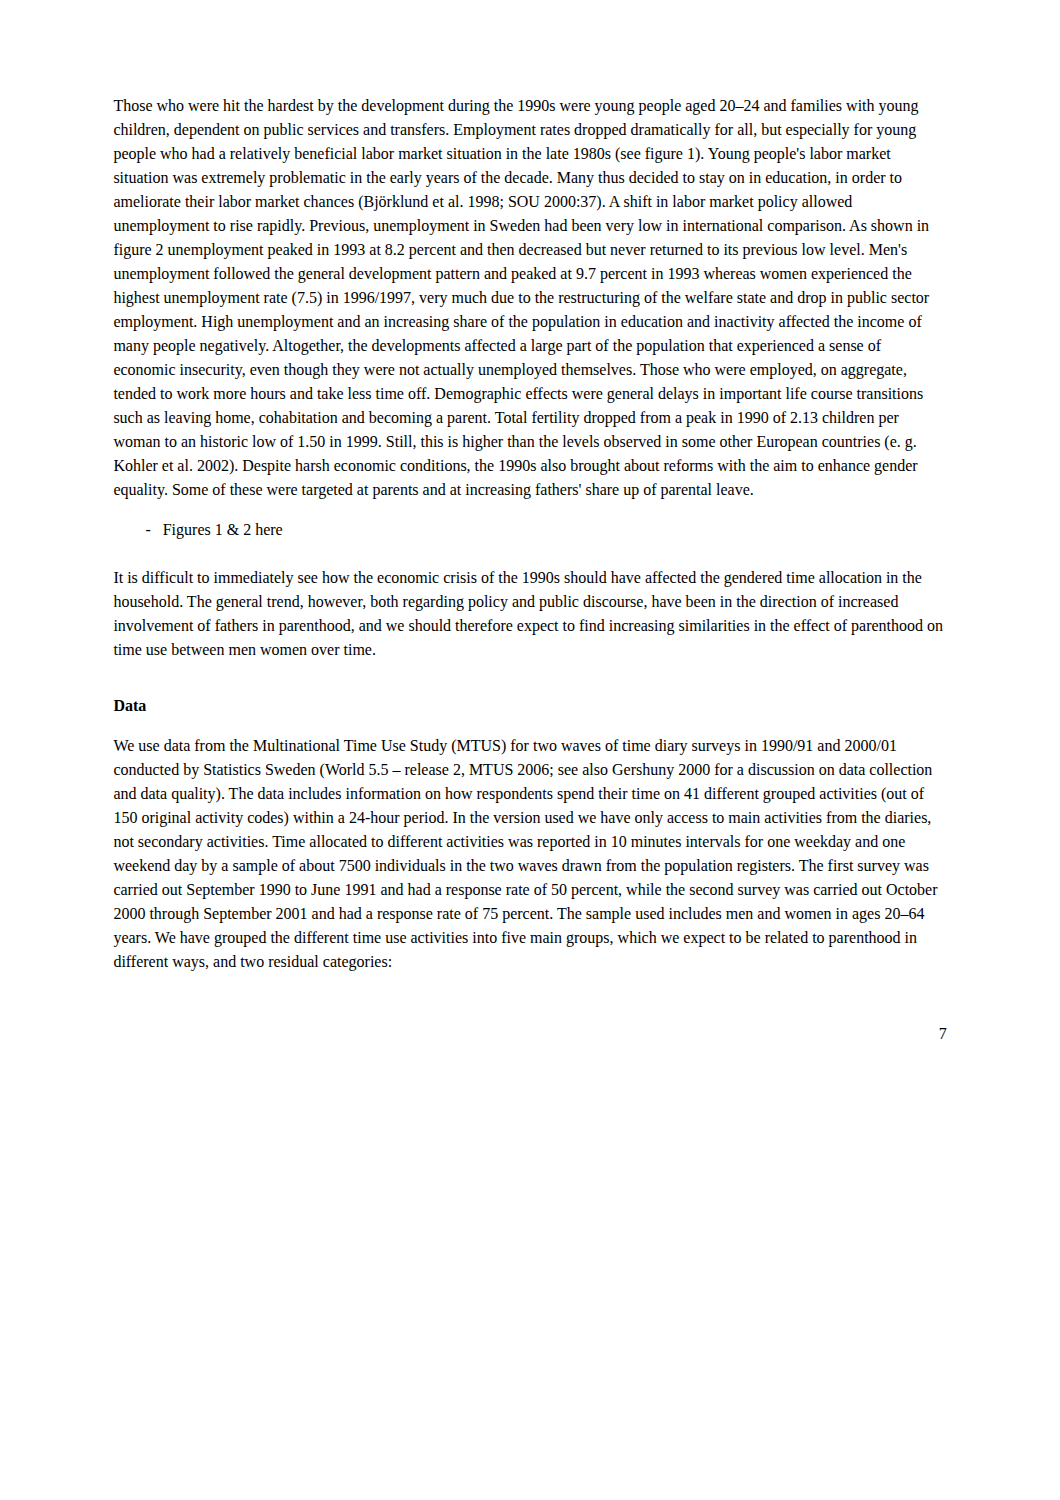Those who were hit the hardest by the development during the 1990s were young people aged 20–24 and families with young children, dependent on public services and transfers. Employment rates dropped dramatically for all, but especially for young people who had a relatively beneficial labor market situation in the late 1980s (see figure 1). Young people's labor market situation was extremely problematic in the early years of the decade. Many thus decided to stay on in education, in order to ameliorate their labor market chances (Björklund et al. 1998; SOU 2000:37). A shift in labor market policy allowed unemployment to rise rapidly. Previous, unemployment in Sweden had been very low in international comparison. As shown in figure 2 unemployment peaked in 1993 at 8.2 percent and then decreased but never returned to its previous low level. Men's unemployment followed the general development pattern and peaked at 9.7 percent in 1993 whereas women experienced the highest unemployment rate (7.5) in 1996/1997, very much due to the restructuring of the welfare state and drop in public sector employment. High unemployment and an increasing share of the population in education and inactivity affected the income of many people negatively. Altogether, the developments affected a large part of the population that experienced a sense of economic insecurity, even though they were not actually unemployed themselves. Those who were employed, on aggregate, tended to work more hours and take less time off. Demographic effects were general delays in important life course transitions such as leaving home, cohabitation and becoming a parent. Total fertility dropped from a peak in 1990 of 2.13 children per woman to an historic low of 1.50 in 1999. Still, this is higher than the levels observed in some other European countries (e. g. Kohler et al. 2002). Despite harsh economic conditions, the 1990s also brought about reforms with the aim to enhance gender equality. Some of these were targeted at parents and at increasing fathers' share up of parental leave.
Figures 1 & 2 here
It is difficult to immediately see how the economic crisis of the 1990s should have affected the gendered time allocation in the household. The general trend, however, both regarding policy and public discourse, have been in the direction of increased involvement of fathers in parenthood, and we should therefore expect to find increasing similarities in the effect of parenthood on time use between men women over time.
Data
We use data from the Multinational Time Use Study (MTUS) for two waves of time diary surveys in 1990/91 and 2000/01 conducted by Statistics Sweden (World 5.5 – release 2, MTUS 2006; see also Gershuny 2000 for a discussion on data collection and data quality). The data includes information on how respondents spend their time on 41 different grouped activities (out of 150 original activity codes) within a 24-hour period. In the version used we have only access to main activities from the diaries, not secondary activities. Time allocated to different activities was reported in 10 minutes intervals for one weekday and one weekend day by a sample of about 7500 individuals in the two waves drawn from the population registers. The first survey was carried out September 1990 to June 1991 and had a response rate of 50 percent, while the second survey was carried out October 2000 through September 2001 and had a response rate of 75 percent. The sample used includes men and women in ages 20–64 years. We have grouped the different time use activities into five main groups, which we expect to be related to parenthood in different ways, and two residual categories:
7